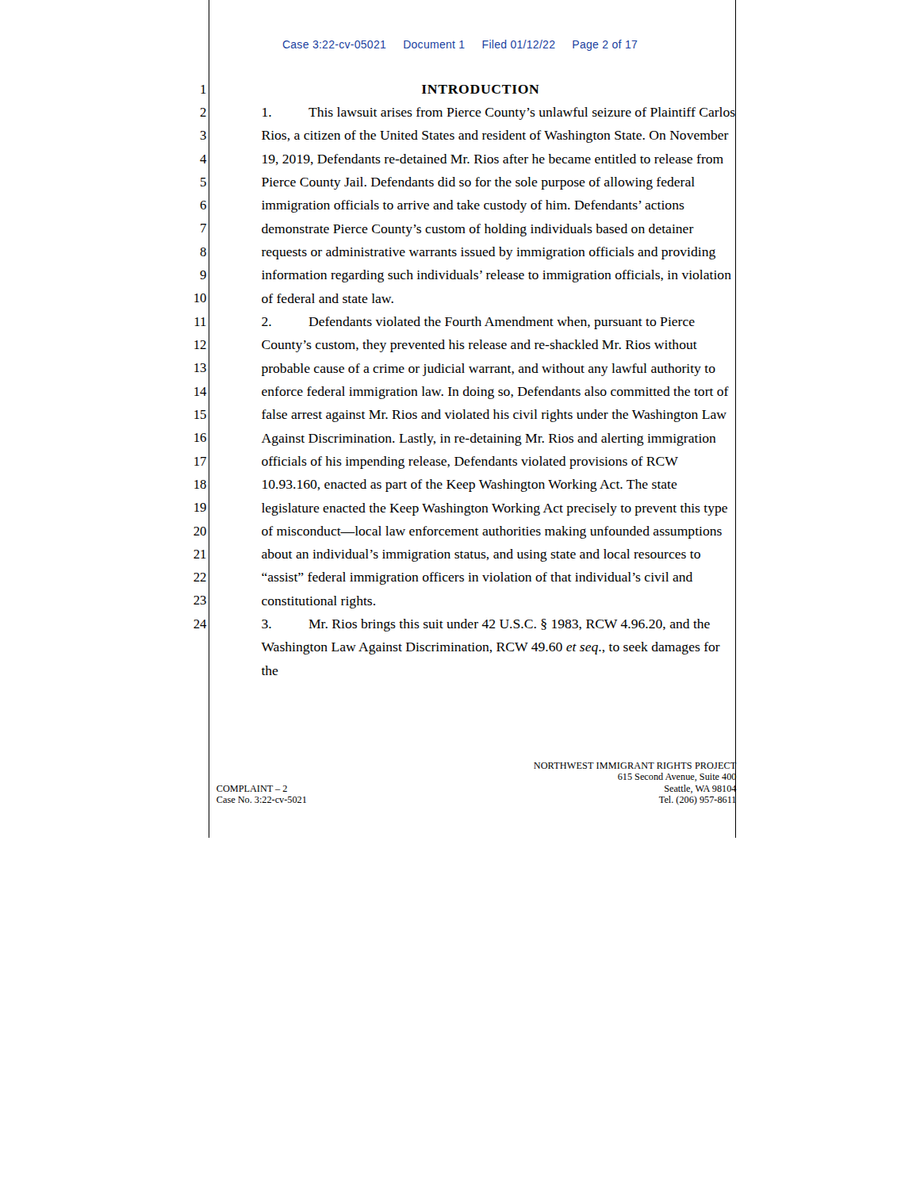Case 3:22-cv-05021 Document 1 Filed 01/12/22 Page 2 of 17
1
2
3
4
5
6
7
8
9
10
11
12
13
14
15
16
17
18
19
20
21
22
23
24
INTRODUCTION
1. This lawsuit arises from Pierce County’s unlawful seizure of Plaintiff Carlos Rios, a citizen of the United States and resident of Washington State. On November 19, 2019, Defendants re-detained Mr. Rios after he became entitled to release from Pierce County Jail. Defendants did so for the sole purpose of allowing federal immigration officials to arrive and take custody of him. Defendants’ actions demonstrate Pierce County’s custom of holding individuals based on detainer requests or administrative warrants issued by immigration officials and providing information regarding such individuals’ release to immigration officials, in violation of federal and state law.
2. Defendants violated the Fourth Amendment when, pursuant to Pierce County’s custom, they prevented his release and re-shackled Mr. Rios without probable cause of a crime or judicial warrant, and without any lawful authority to enforce federal immigration law. In doing so, Defendants also committed the tort of false arrest against Mr. Rios and violated his civil rights under the Washington Law Against Discrimination. Lastly, in re-detaining Mr. Rios and alerting immigration officials of his impending release, Defendants violated provisions of RCW 10.93.160, enacted as part of the Keep Washington Working Act. The state legislature enacted the Keep Washington Working Act precisely to prevent this type of misconduct—local law enforcement authorities making unfounded assumptions about an individual’s immigration status, and using state and local resources to “assist” federal immigration officers in violation of that individual’s civil and constitutional rights.
3. Mr. Rios brings this suit under 42 U.S.C. § 1983, RCW 4.96.20, and the Washington Law Against Discrimination, RCW 49.60 et seq., to seek damages for the
COMPLAINT – 2
Case No. 3:22-cv-5021
NORTHWEST IMMIGRANT RIGHTS PROJECT
615 Second Avenue, Suite 400
Seattle, WA 98104
Tel. (206) 957-8611